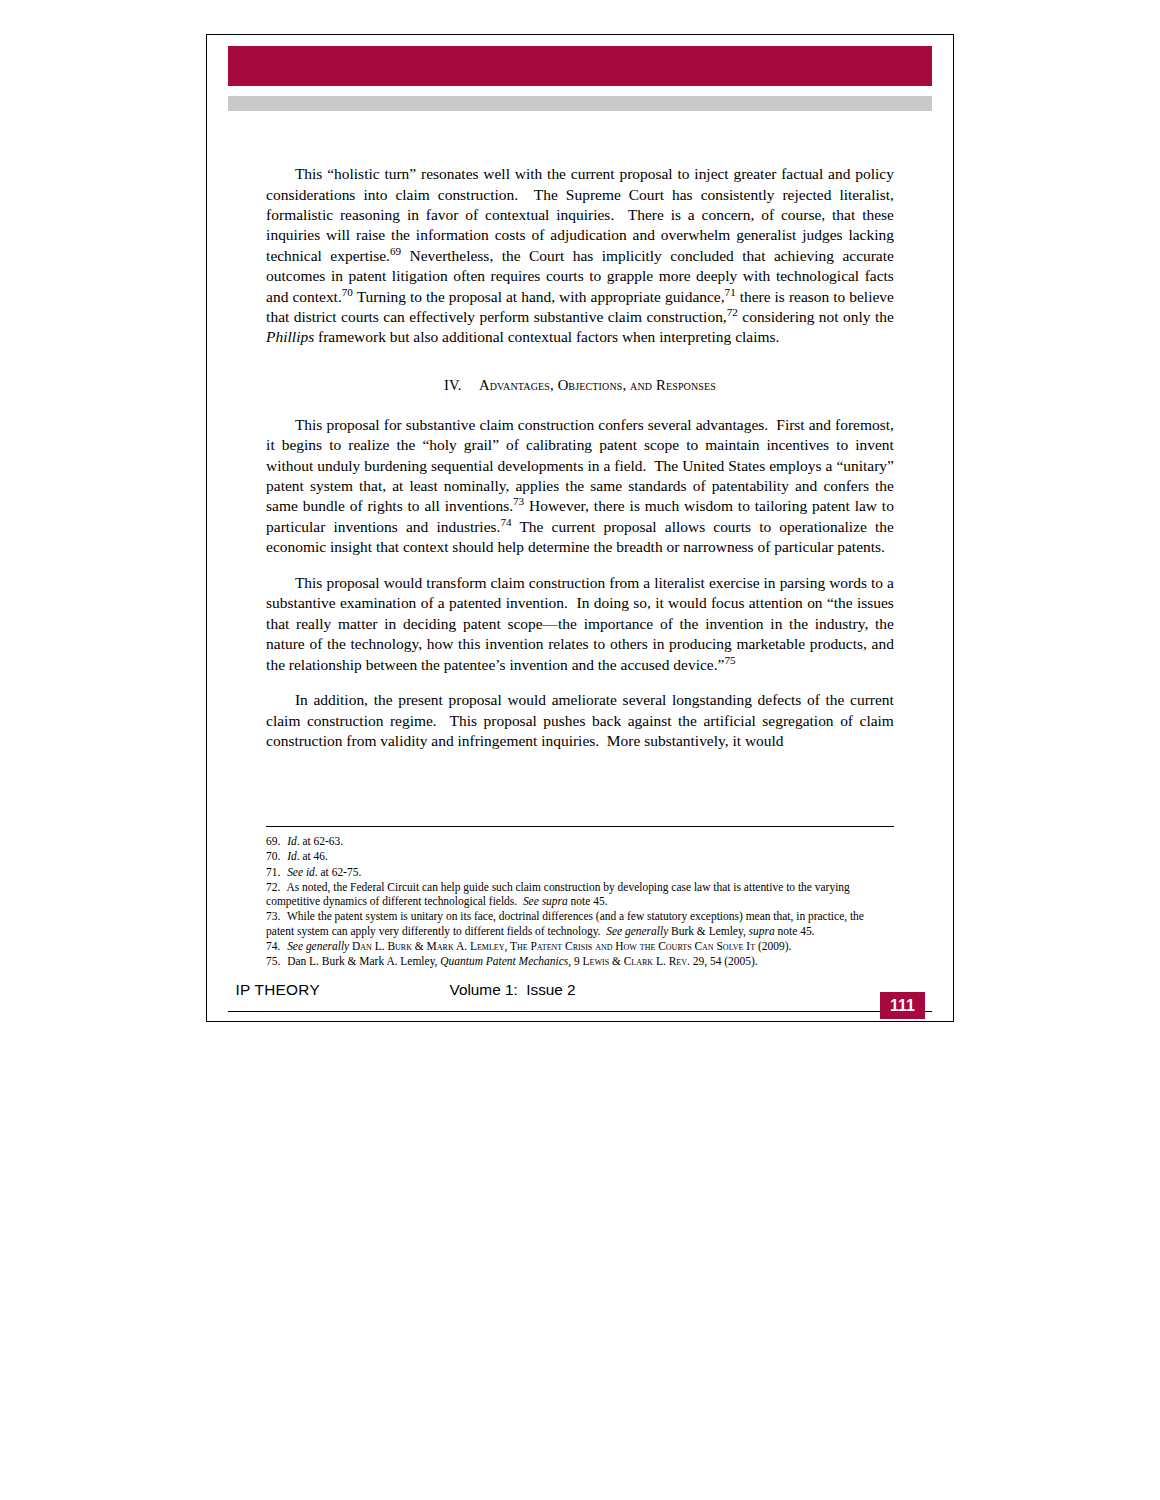This “holistic turn” resonates well with the current proposal to inject greater factual and policy considerations into claim construction. The Supreme Court has consistently rejected literalist, formalistic reasoning in favor of contextual inquiries. There is a concern, of course, that these inquiries will raise the information costs of adjudication and overwhelm generalist judges lacking technical expertise.69 Nevertheless, the Court has implicitly concluded that achieving accurate outcomes in patent litigation often requires courts to grapple more deeply with technological facts and context.70 Turning to the proposal at hand, with appropriate guidance,71 there is reason to believe that district courts can effectively perform substantive claim construction,72 considering not only the Phillips framework but also additional contextual factors when interpreting claims.
IV. Advantages, Objections, and Responses
This proposal for substantive claim construction confers several advantages. First and foremost, it begins to realize the “holy grail” of calibrating patent scope to maintain incentives to invent without unduly burdening sequential developments in a field. The United States employs a “unitary” patent system that, at least nominally, applies the same standards of patentability and confers the same bundle of rights to all inventions.73 However, there is much wisdom to tailoring patent law to particular inventions and industries.74 The current proposal allows courts to operationalize the economic insight that context should help determine the breadth or narrowness of particular patents.
This proposal would transform claim construction from a literalist exercise in parsing words to a substantive examination of a patented invention. In doing so, it would focus attention on “the issues that really matter in deciding patent scope—the importance of the invention in the industry, the nature of the technology, how this invention relates to others in producing marketable products, and the relationship between the patentee’s invention and the accused device.”75
In addition, the present proposal would ameliorate several longstanding defects of the current claim construction regime. This proposal pushes back against the artificial segregation of claim construction from validity and infringement inquiries. More substantively, it would
69. Id. at 62-63.
70. Id. at 46.
71. See id. at 62-75.
72. As noted, the Federal Circuit can help guide such claim construction by developing case law that is attentive to the varying competitive dynamics of different technological fields. See supra note 45.
73. While the patent system is unitary on its face, doctrinal differences (and a few statutory exceptions) mean that, in practice, the patent system can apply very differently to different fields of technology. See generally Burk & Lemley, supra note 45.
74. See generally Dan L. Burk & Mark A. Lemley, The Patent Crisis and How the Courts Can Solve It (2009).
75. Dan L. Burk & Mark A. Lemley, Quantum Patent Mechanics, 9 Lewis & Clark L. Rev. 29, 54 (2005).
IP THEORY Volume 1: Issue 2
111